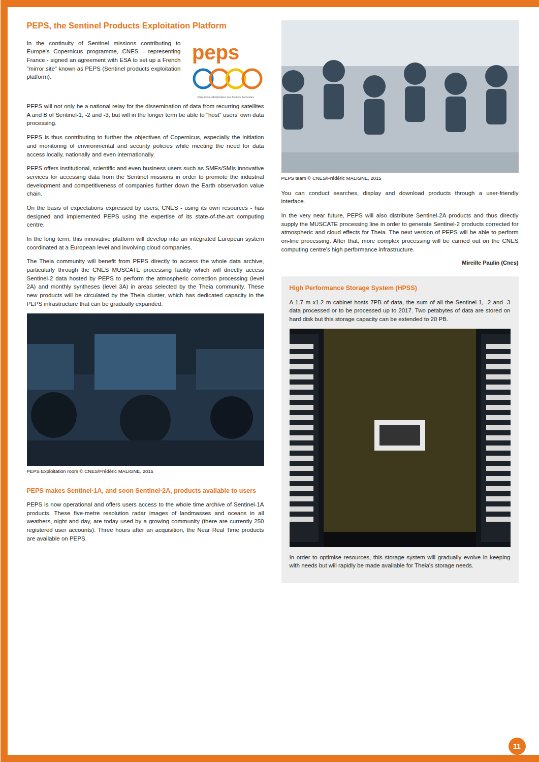PEPS, the Sentinel Products Exploitation Platform
peps
Plate-forme d'Exploitation des Produits Sentinelles
In the continuity of Sentinel missions contributing to Europe's Copernicus programme, CNES - representing France - signed an agreement with ESA to set up a French "mirror site" known as PEPS (Sentinel products exploitation platform).
PEPS will not only be a national relay for the dissemination of data from recurring satellites A and B of Sentinel-1, -2 and -3, but will in the longer term be able to "host" users' own data processing.
PEPS is thus contributing to further the objectives of Copernicus, especially the initiation and monitoring of environmental and security policies while meeting the need for data access locally, nationally and even internationally.
PEPS offers institutional, scientific and even business users such as SMEs/SMIs innovative services for accessing data from the Sentinel missions in order to promote the industrial development and competitiveness of companies further down the Earth observation value chain.
On the basis of expectations expressed by users, CNES - using its own resources - has designed and implemented PEPS using the expertise of its state-of-the-art computing centre.
In the long term, this innovative platform will develop into an integrated European system coordinated at a European level and involving cloud companies.
The Theia community will benefit from PEPS directly to access the whole data archive, particularly through the CNES MUSCATE processing facility which will directly access Sentinel-2 data hosted by PEPS to perform the atmospheric correction processing (level 2A) and monthly syntheses (level 3A) in areas selected by the Theia community. These new products will be circulated by the Theia cluster, which has dedicated capacity in the PEPS infrastructure that can be gradually expanded.
PEPS Exploitation room © CNES/Frédéric MALIGNE, 2015
PEPS makes Sentinel-1A, and soon Sentinel-2A, products available to users
PEPS is now operational and offers users access to the whole time archive of Sentinel-1A products. These five-metre resolution radar images of landmasses and oceans in all weathers, night and day, are today used by a growing community (there are currently 250 registered user accounts). Three hours after an acquisition, the Near Real Time products are available on PEPS.
PEPS team © CNES/Frédéric MALIGNE, 2015
You can conduct searches, display and download products through a user-friendly interface.
In the very near future, PEPS will also distribute Sentinel-2A products and thus directly supply the MUSCATE processing line in order to generate Sentinel-2 products corrected for atmospheric and cloud effects for Theia. The next version of PEPS will be able to perform on-line processing. After that, more complex processing will be carried out on the CNES computing centre's high performance infrastructure.
Mireille Paulin (Cnes)
High Performance Storage System (HPSS)
A 1.7 m x1.2 m cabinet hosts 7PB of data, the sum of all the Sentinel-1, -2 and -3 data processed or to be processed up to 2017. Two petabytes of data are stored on hard disk but this storage capacity can be extended to 20 PB.
In order to optimise resources, this storage system will gradually evolve in keeping with needs but will rapidly be made available for Theia's storage needs.
11